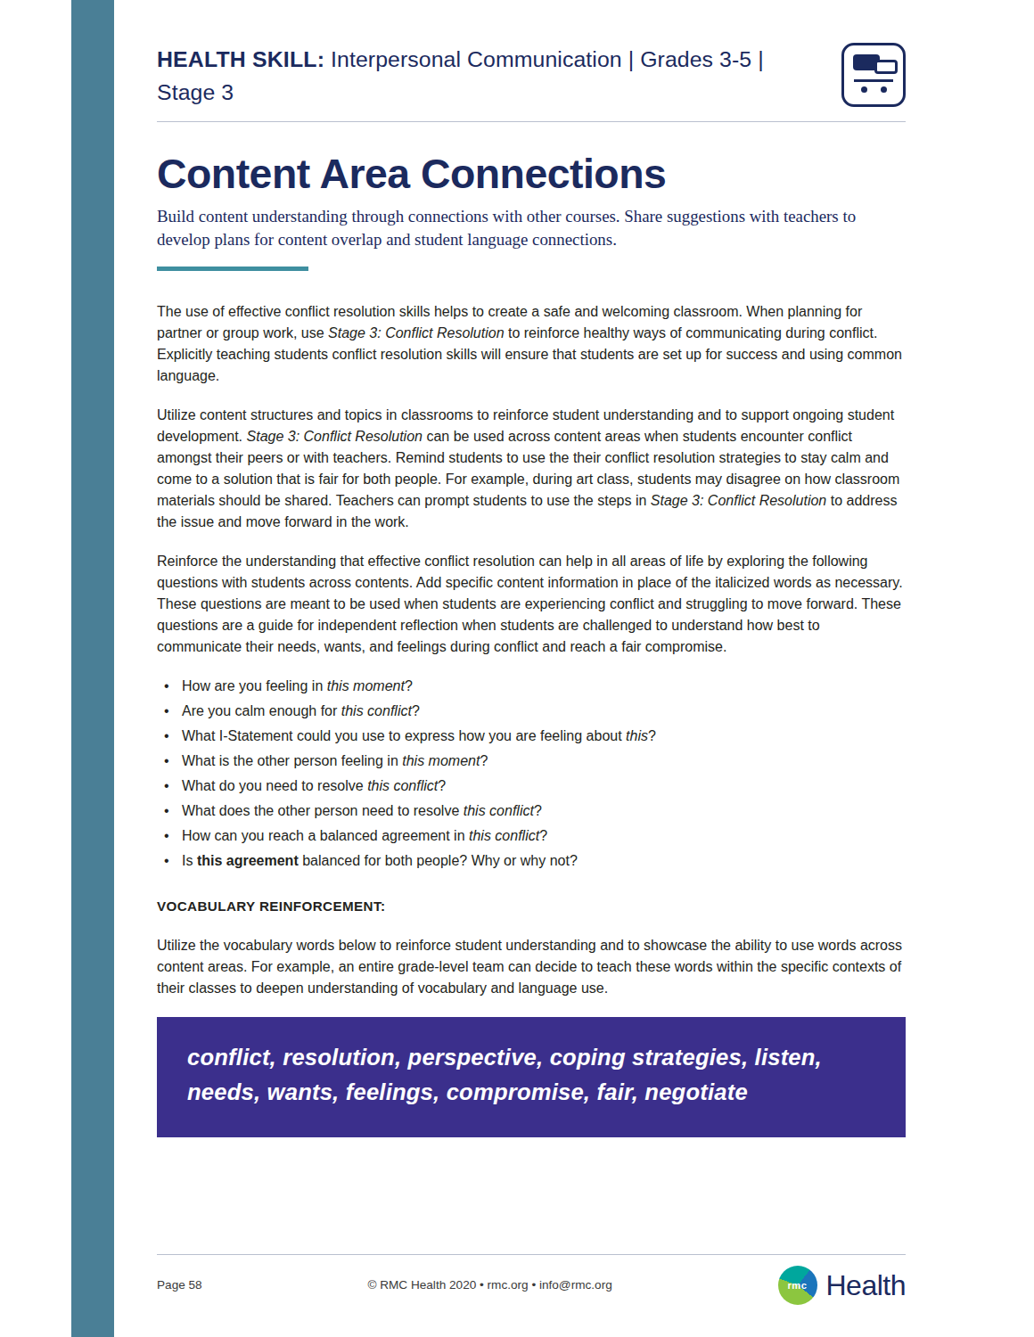HEALTH SKILL: Interpersonal Communication | Grades 3-5 | Stage 3
Content Area Connections
Build content understanding through connections with other courses. Share suggestions with teachers to develop plans for content overlap and student language connections.
The use of effective conflict resolution skills helps to create a safe and welcoming classroom. When planning for partner or group work, use Stage 3: Conflict Resolution to reinforce healthy ways of communicating during conflict. Explicitly teaching students conflict resolution skills will ensure that students are set up for success and using common language.
Utilize content structures and topics in classrooms to reinforce student understanding and to support ongoing student development. Stage 3: Conflict Resolution can be used across content areas when students encounter conflict amongst their peers or with teachers. Remind students to use the their conflict resolution strategies to stay calm and come to a solution that is fair for both people. For example, during art class, students may disagree on how classroom materials should be shared. Teachers can prompt students to use the steps in Stage 3: Conflict Resolution to address the issue and move forward in the work.
Reinforce the understanding that effective conflict resolution can help in all areas of life by exploring the following questions with students across contents. Add specific content information in place of the italicized words as necessary. These questions are meant to be used when students are experiencing conflict and struggling to move forward. These questions are a guide for independent reflection when students are challenged to understand how best to communicate their needs, wants, and feelings during conflict and reach a fair compromise.
How are you feeling in this moment?
Are you calm enough for this conflict?
What I-Statement could you use to express how you are feeling about this?
What is the other person feeling in this moment?
What do you need to resolve this conflict?
What does the other person need to resolve this conflict?
How can you reach a balanced agreement in this conflict?
Is this agreement balanced for both people? Why or why not?
VOCABULARY REINFORCEMENT:
Utilize the vocabulary words below to reinforce student understanding and to showcase the ability to use words across content areas. For example, an entire grade-level team can decide to teach these words within the specific contexts of their classes to deepen understanding of vocabulary and language use.
conflict, resolution, perspective, coping strategies, listen, needs, wants, feelings, compromise, fair, negotiate
Page 58 © RMC Health 2020 • rmc.org • info@rmc.org Health